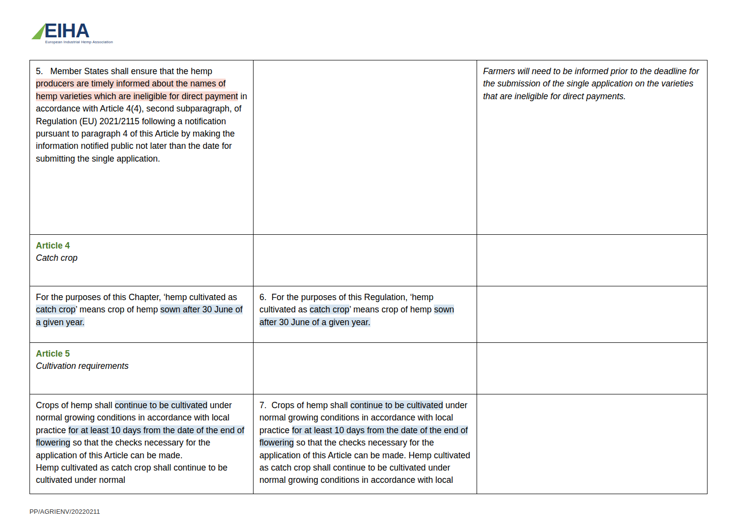EIHA
European Industrial Hemp Association
| 5. Member States shall ensure that the hemp producers are timely informed about the names of hemp varieties which are ineligible for direct payment in accordance with Article 4(4), second subparagraph, of Regulation (EU) 2021/2115 following a notification pursuant to paragraph 4 of this Article by making the information notified public not later than the date for submitting the single application. | | Farmers will need to be informed prior to the deadline for the submission of the single application on the varieties that are ineligible for direct payments. |
| Article 4 Catch crop | | |
| For the purposes of this Chapter, ‘hemp cultivated as catch crop ’ means crop of hemp sown after 30 June of a given year. | 6. For the purposes of this Regulation, ‘hemp cultivated as catch crop ’ means crop of hemp sown after 30 June of a given year. | |
| Article 5 Cultivation requirements | | |
| Crops of hemp shall continue to be cultivated under normal growing conditions in accordance with local practice for at least 10 days from the date of the end of flowering so that the checks necessary for the application of this Article can be made. Hemp cultivated as catch crop shall continue to be cultivated under normal | 7. Crops of hemp shall continue to be cultivated under normal growing conditions in accordance with local practice for at least 10 days from the date of the end of flowering so that the checks necessary for the application of this Article can be made. Hemp cultivated as catch crop shall continue to be cultivated under normal growing conditions in accordance with local | |
PP/AGRIENV/20220211